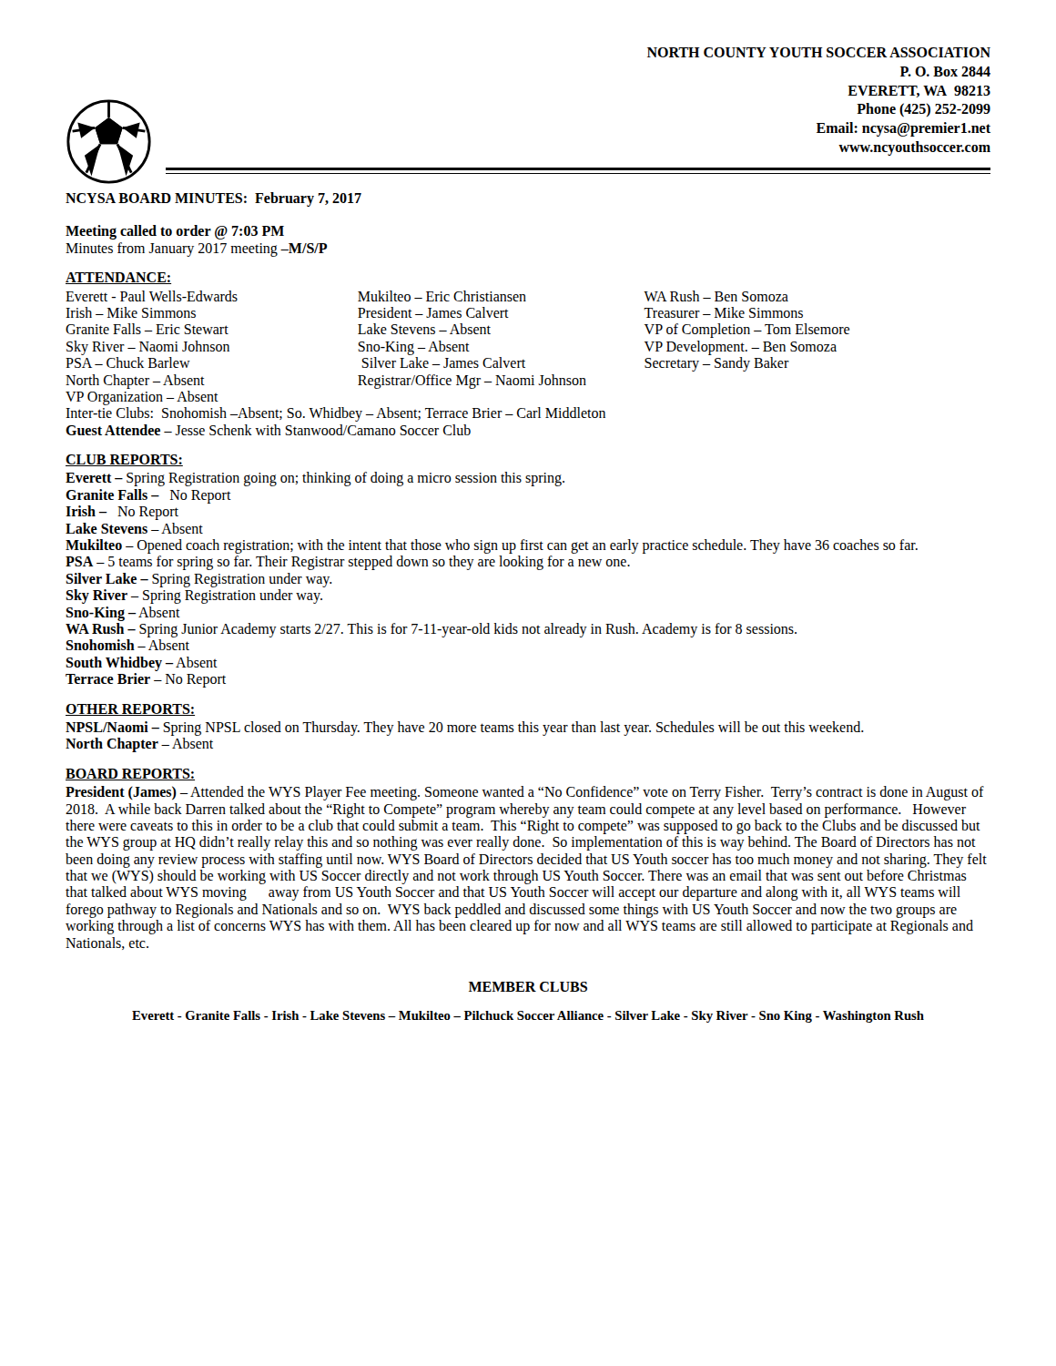NORTH COUNTY YOUTH SOCCER ASSOCIATION
P. O. Box 2844
EVERETT, WA 98213
Phone (425) 252-2099
Email: ncysa@premier1.net
www.ncyouthsoccer.com
NCYSA BOARD MINUTES: February 7, 2017
Meeting called to order @ 7:03 PM
Minutes from January 2017 meeting –M/S/P
ATTENDANCE:
| Everett - Paul Wells-Edwards | Mukilteo – Eric Christiansen | WA Rush – Ben Somoza |
| Irish – Mike Simmons | President – James Calvert | Treasurer – Mike Simmons |
| Granite Falls – Eric Stewart | Lake Stevens – Absent | VP of Completion – Tom Elsemore |
| Sky River – Naomi Johnson | Sno-King – Absent | VP Development. – Ben Somoza |
| PSA – Chuck Barlew | Silver Lake – James Calvert | Secretary – Sandy Baker |
| North Chapter – Absent | Registrar/Office Mgr – Naomi Johnson |
| VP Organization – Absent |
Inter-tie Clubs: Snohomish –Absent; So. Whidbey – Absent; Terrace Brier – Carl Middleton
Guest Attendee – Jesse Schenk with Stanwood/Camano Soccer Club
CLUB REPORTS:
Everett – Spring Registration going on; thinking of doing a micro session this spring.
Granite Falls – No Report
Irish – No Report
Lake Stevens – Absent
Mukilteo – Opened coach registration; with the intent that those who sign up first can get an early practice schedule. They have 36 coaches so far.
PSA – 5 teams for spring so far. Their Registrar stepped down so they are looking for a new one.
Silver Lake – Spring Registration under way.
Sky River – Spring Registration under way.
Sno-King – Absent
WA Rush – Spring Junior Academy starts 2/27. This is for 7-11-year-old kids not already in Rush. Academy is for 8 sessions.
Snohomish – Absent
South Whidbey – Absent
Terrace Brier – No Report
OTHER REPORTS:
NPSL/Naomi – Spring NPSL closed on Thursday. They have 20 more teams this year than last year. Schedules will be out this weekend.
North Chapter – Absent
BOARD REPORTS:
President (James) – Attended the WYS Player Fee meeting. Someone wanted a “No Confidence” vote on Terry Fisher. Terry’s contract is done in August of 2018. A while back Darren talked about the “Right to Compete” program whereby any team could compete at any level based on performance. However there were caveats to this in order to be a club that could submit a team. This “Right to compete” was supposed to go back to the Clubs and be discussed but the WYS group at HQ didn’t really relay this and so nothing was ever really done. So implementation of this is way behind. The Board of Directors has not been doing any review process with staffing until now. WYS Board of Directors decided that US Youth soccer has too much money and not sharing. They felt that we (WYS) should be working with US Soccer directly and not work through US Youth Soccer. There was an email that was sent out before Christmas that talked about WYS moving away from US Youth Soccer and that US Youth Soccer will accept our departure and along with it, all WYS teams will forego pathway to Regionals and Nationals and so on. WYS back peddled and discussed some things with US Youth Soccer and now the two groups are working through a list of concerns WYS has with them. All has been cleared up for now and all WYS teams are still allowed to participate at Regionals and Nationals, etc.
MEMBER CLUBS
Everett - Granite Falls - Irish - Lake Stevens – Mukilteo – Pilchuck Soccer Alliance - Silver Lake - Sky River - Sno King - Washington Rush